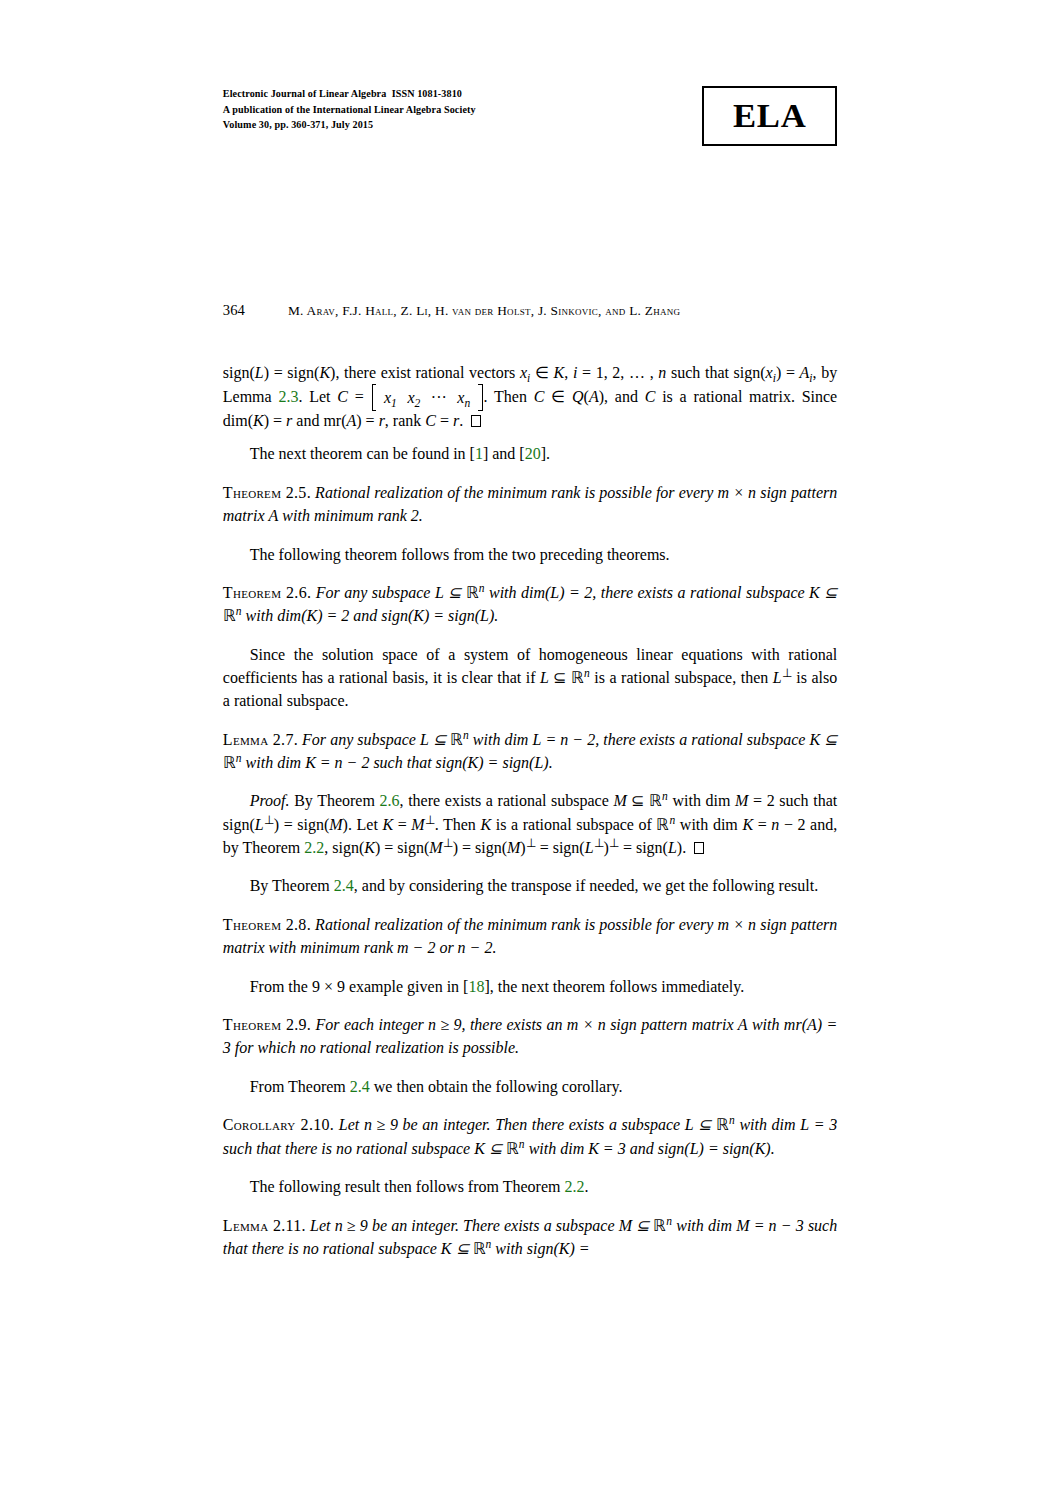Electronic Journal of Linear Algebra ISSN 1081-3810
A publication of the International Linear Algebra Society
Volume 30, pp. 360-371, July 2015
ELA
364 M. Arav, F.J. Hall, Z. Li, H. van der Holst, J. Sinkovic, and L. Zhang
sign(L) = sign(K), there exist rational vectors xi ∈ K, i = 1, 2, … , n such that sign(xi) = Ai, by Lemma 2.3. Let C = x1 x2···xn. Then C ∈ Q(A), and C is a rational matrix. Since dim(K) = r and mr(A) = r, rank C = r.
The next theorem can be found in [1] and [20].
Theorem 2.5. Rational realization of the minimum rank is possible for every m × n sign pattern matrix A with minimum rank 2.
The following theorem follows from the two preceding theorems.
Theorem 2.6. For any subspace L ⊆ ℝn with dim(L) = 2, there exists a rational subspace K ⊆ ℝn with dim(K) = 2 and sign(K) = sign(L).
Since the solution space of a system of homogeneous linear equations with rational coefficients has a rational basis, it is clear that if L ⊆ ℝn is a rational subspace, then L⊥ is also a rational subspace.
Lemma 2.7. For any subspace L ⊆ ℝn with dim L = n − 2, there exists a rational subspace K ⊆ ℝn with dim K = n − 2 such that sign(K) = sign(L).
Proof. By Theorem 2.6, there exists a rational subspace M ⊆ ℝn with dim M = 2 such that sign(L⊥) = sign(M). Let K = M⊥. Then K is a rational subspace of ℝn with dim K = n − 2 and, by Theorem 2.2, sign(K) = sign(M⊥) = sign(M)⊥ = sign(L⊥)⊥ = sign(L).
By Theorem 2.4, and by considering the transpose if needed, we get the following result.
Theorem 2.8. Rational realization of the minimum rank is possible for every m × n sign pattern matrix with minimum rank m − 2 or n − 2.
From the 9 × 9 example given in [18], the next theorem follows immediately.
Theorem 2.9. For each integer n ≥ 9, there exists an m × n sign pattern matrix A with mr(A) = 3 for which no rational realization is possible.
From Theorem 2.4 we then obtain the following corollary.
Corollary 2.10. Let n ≥ 9 be an integer. Then there exists a subspace L ⊆ ℝn with dim L = 3 such that there is no rational subspace K ⊆ ℝn with dim K = 3 and sign(L) = sign(K).
The following result then follows from Theorem 2.2.
Lemma 2.11. Let n ≥ 9 be an integer. There exists a subspace M ⊆ ℝn with dim M = n − 3 such that there is no rational subspace K ⊆ ℝn with sign(K) =